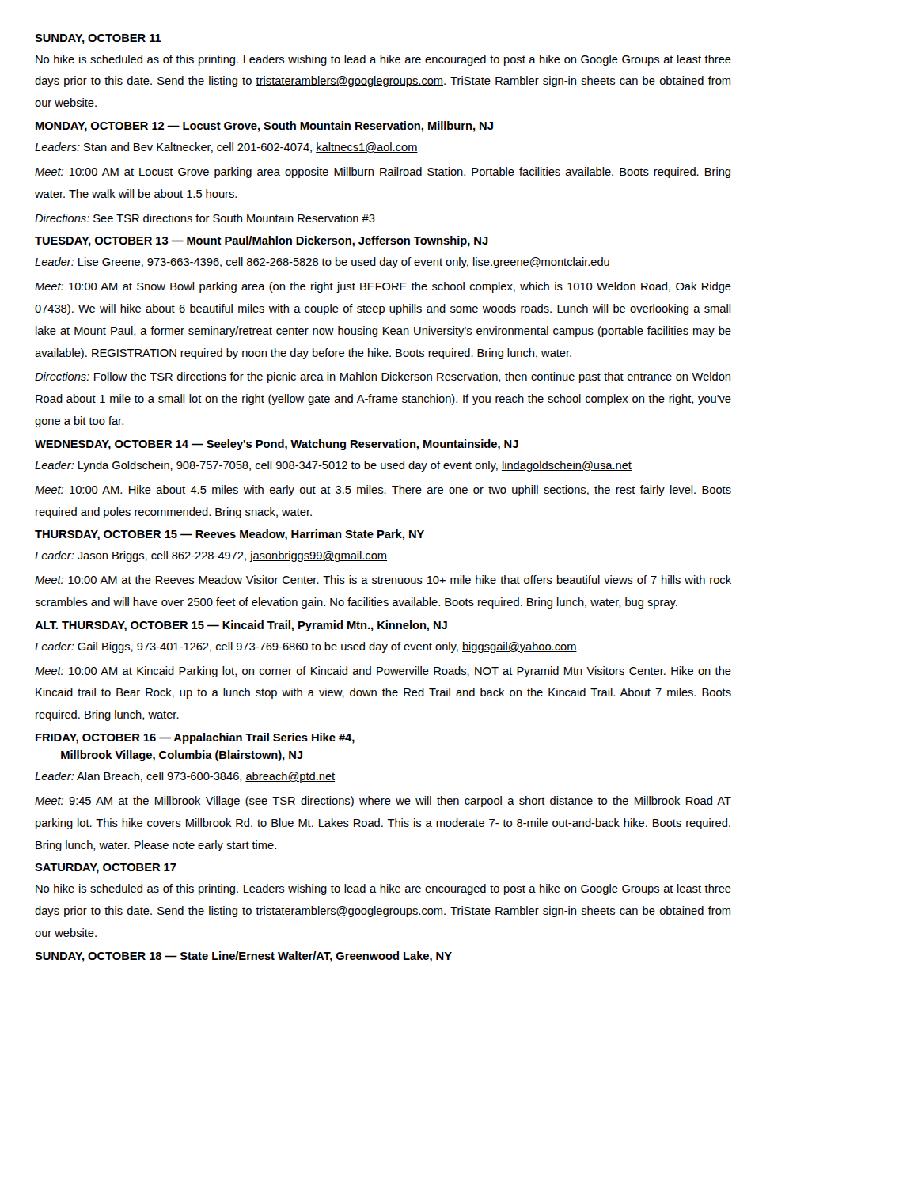SUNDAY, OCTOBER 11
No hike is scheduled as of this printing. Leaders wishing to lead a hike are encouraged to post a hike on Google Groups at least three days prior to this date. Send the listing to tristateramblers@googlegroups.com. TriState Rambler sign-in sheets can be obtained from our website.
MONDAY, OCTOBER 12 — Locust Grove, South Mountain Reservation, Millburn, NJ
Leaders: Stan and Bev Kaltnecker, cell 201-602-4074, kaltnecs1@aol.com
Meet: 10:00 AM at Locust Grove parking area opposite Millburn Railroad Station. Portable facilities available. Boots required. Bring water. The walk will be about 1.5 hours.
Directions: See TSR directions for South Mountain Reservation #3
TUESDAY, OCTOBER 13 — Mount Paul/Mahlon Dickerson, Jefferson Township, NJ
Leader: Lise Greene, 973-663-4396, cell 862-268-5828 to be used day of event only, lise.greene@montclair.edu
Meet: 10:00 AM at Snow Bowl parking area (on the right just BEFORE the school complex, which is 1010 Weldon Road, Oak Ridge 07438). We will hike about 6 beautiful miles with a couple of steep uphills and some woods roads. Lunch will be overlooking a small lake at Mount Paul, a former seminary/retreat center now housing Kean University's environmental campus (portable facilities may be available). REGISTRATION required by noon the day before the hike. Boots required. Bring lunch, water.
Directions: Follow the TSR directions for the picnic area in Mahlon Dickerson Reservation, then continue past that entrance on Weldon Road about 1 mile to a small lot on the right (yellow gate and A-frame stanchion). If you reach the school complex on the right, you've gone a bit too far.
WEDNESDAY, OCTOBER 14 — Seeley's Pond, Watchung Reservation, Mountainside, NJ
Leader: Lynda Goldschein, 908-757-7058, cell 908-347-5012 to be used day of event only, lindagoldschein@usa.net
Meet: 10:00 AM. Hike about 4.5 miles with early out at 3.5 miles. There are one or two uphill sections, the rest fairly level. Boots required and poles recommended. Bring snack, water.
THURSDAY, OCTOBER 15 — Reeves Meadow, Harriman State Park, NY
Leader: Jason Briggs, cell 862-228-4972, jasonbriggs99@gmail.com
Meet: 10:00 AM at the Reeves Meadow Visitor Center. This is a strenuous 10+ mile hike that offers beautiful views of 7 hills with rock scrambles and will have over 2500 feet of elevation gain. No facilities available. Boots required. Bring lunch, water, bug spray.
ALT. THURSDAY, OCTOBER 15 — Kincaid Trail, Pyramid Mtn., Kinnelon, NJ
Leader: Gail Biggs, 973-401-1262, cell 973-769-6860 to be used day of event only, biggsgail@yahoo.com
Meet: 10:00 AM at Kincaid Parking lot, on corner of Kincaid and Powerville Roads, NOT at Pyramid Mtn Visitors Center. Hike on the Kincaid trail to Bear Rock, up to a lunch stop with a view, down the Red Trail and back on the Kincaid Trail. About 7 miles. Boots required. Bring lunch, water.
FRIDAY, OCTOBER 16 — Appalachian Trail Series Hike #4,Millbrook Village, Columbia (Blairstown), NJ
Leader: Alan Breach, cell 973-600-3846, abreach@ptd.net
Meet: 9:45 AM at the Millbrook Village (see TSR directions) where we will then carpool a short distance to the Millbrook Road AT parking lot. This hike covers Millbrook Rd. to Blue Mt. Lakes Road. This is a moderate 7- to 8-mile out-and-back hike. Boots required. Bring lunch, water. Please note early start time.
SATURDAY, OCTOBER 17
No hike is scheduled as of this printing. Leaders wishing to lead a hike are encouraged to post a hike on Google Groups at least three days prior to this date. Send the listing to tristateramblers@googlegroups.com. TriState Rambler sign-in sheets can be obtained from our website.
SUNDAY, OCTOBER 18 — State Line/Ernest Walter/AT, Greenwood Lake, NY